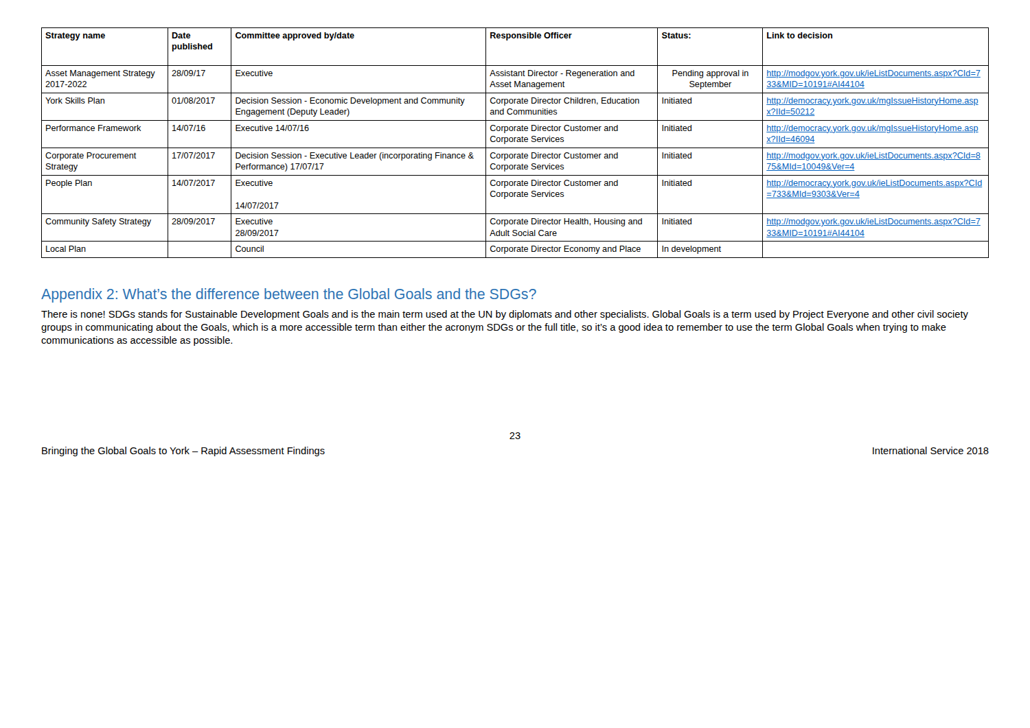| Strategy name | Date published | Committee approved by/date | Responsible Officer | Status: | Link to decision |
| --- | --- | --- | --- | --- | --- |
| Asset Management Strategy 2017-2022 | 28/09/17 | Executive | Assistant Director - Regeneration and Asset Management | Pending approval in September | http://modgov.york.gov.uk/ieListDocuments.aspx?CId=733&MID=10191#AI44104 |
| York Skills Plan | 01/08/2017 | Decision Session - Economic Development and Community Engagement (Deputy Leader) | Corporate Director Children, Education and Communities | Initiated | http://democracy.york.gov.uk/mgIssueHistoryHome.aspx?IId=50212 |
| Performance Framework | 14/07/16 | Executive 14/07/16 | Corporate Director Customer and Corporate Services | Initiated | http://democracy.york.gov.uk/mgIssueHistoryHome.aspx?IId=46094 |
| Corporate Procurement Strategy | 17/07/2017 | Decision Session - Executive Leader (incorporating Finance & Performance) 17/07/17 | Corporate Director Customer and Corporate Services | Initiated | http://modgov.york.gov.uk/ieListDocuments.aspx?CId=875&MId=10049&Ver=4 |
| People Plan | 14/07/2017 | Executive 14/07/2017 | Corporate Director Customer and Corporate Services | Initiated | http://democracy.york.gov.uk/ieListDocuments.aspx?CId=733&MId=9303&Ver=4 |
| Community Safety Strategy | 28/09/2017 | Executive 28/09/2017 | Corporate Director Health, Housing and Adult Social Care | Initiated | http://modgov.york.gov.uk/ieListDocuments.aspx?CId=733&MID=10191#AI44104 |
| Local Plan | | Council | Corporate Director Economy and Place | In development | |
Appendix 2: What’s the difference between the Global Goals and the SDGs?
There is none! SDGs stands for Sustainable Development Goals and is the main term used at the UN by diplomats and other specialists. Global Goals is a term used by Project Everyone and other civil society groups in communicating about the Goals, which is a more accessible term than either the acronym SDGs or the full title, so it’s a good idea to remember to use the term Global Goals when trying to make communications as accessible as possible.
23
Bringing the Global Goals to York – Rapid Assessment Findings International Service 2018